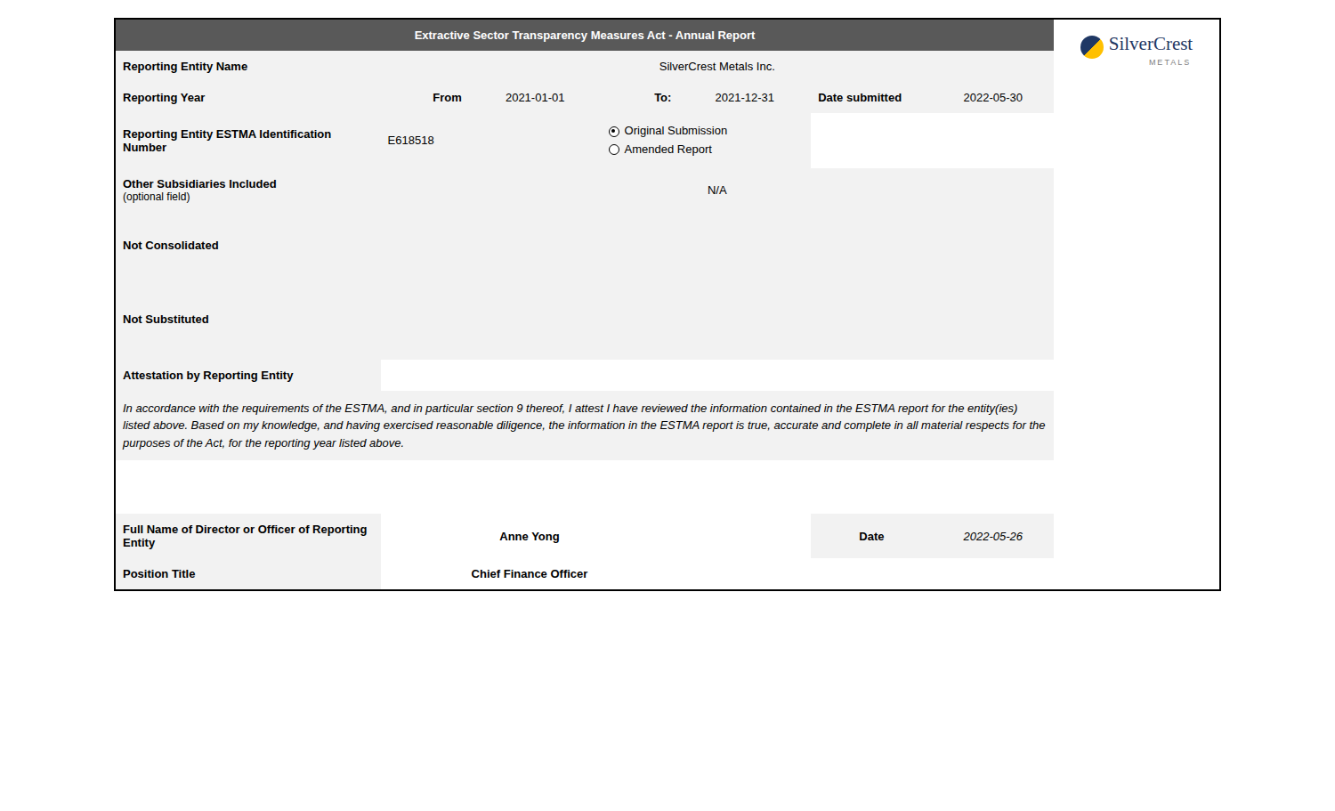| Extractive Sector Transparency Measures Act - Annual Report | SilverCrest METALS |
| Reporting Entity Name | SilverCrest Metals Inc. |
| Reporting Year | From | 2021-01-01 | To: | 2021-12-31 | Date submitted | 2022-05-30 | |
| Reporting Entity ESTMA Identification Number | E618518 | Original Submission Amended Report | | |
| Other Subsidiaries Included (optional field) | N/A | |
| Not Consolidated | | |
| Not Substituted | | |
| Attestation by Reporting Entity | | |
| In accordance with the requirements of the ESTMA, and in particular section 9 thereof, I attest I have reviewed the information contained in the ESTMA report for the entity(ies) listed above. Based on my knowledge, and having exercised reasonable diligence, the information in the ESTMA report is true, accurate and complete in all material respects for the purposes of the Act, for the reporting year listed above. | |
| Full Name of Director or Officer of Reporting Entity | Anne Yong | | Date | 2022-05-26 | |
| Position Title | Chief Finance Officer | | | | |